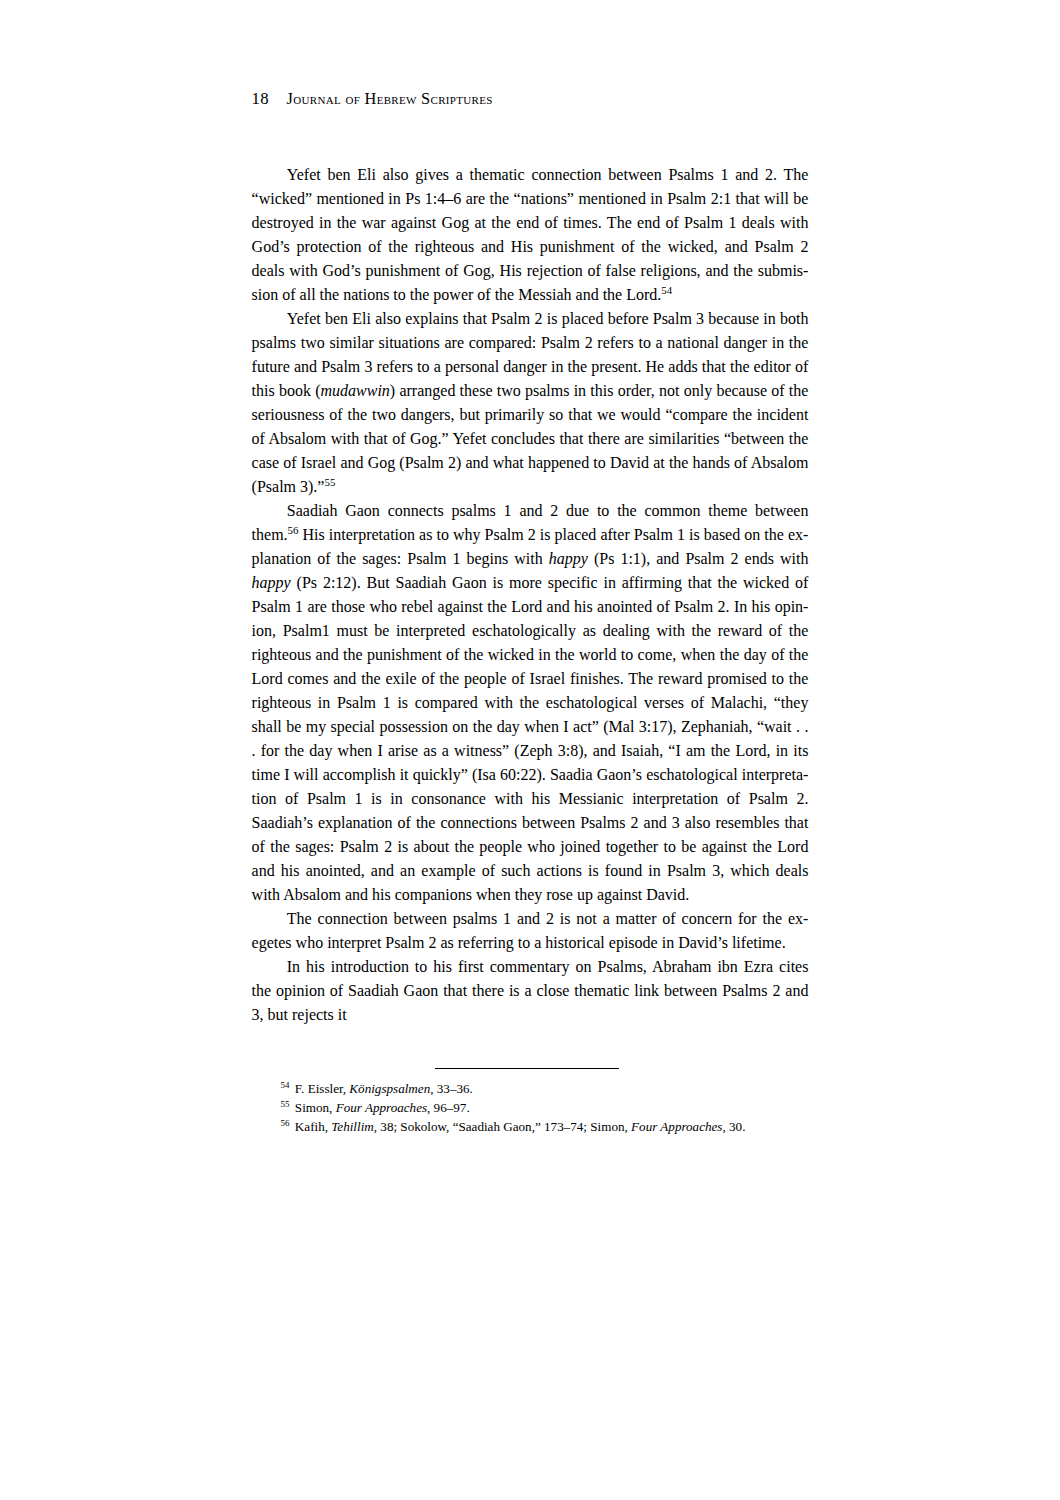18 Journal of Hebrew Scriptures
Yefet ben Eli also gives a thematic connection between Psalms 1 and 2. The “wicked” mentioned in Ps 1:4–6 are the “nations” mentioned in Psalm 2:1 that will be destroyed in the war against Gog at the end of times. The end of Psalm 1 deals with God’s protection of the righteous and His punishment of the wicked, and Psalm 2 deals with God’s punishment of Gog, His rejection of false religions, and the submission of all the nations to the power of the Messiah and the Lord.54
Yefet ben Eli also explains that Psalm 2 is placed before Psalm 3 because in both psalms two similar situations are compared: Psalm 2 refers to a national danger in the future and Psalm 3 refers to a personal danger in the present. He adds that the editor of this book (mudawwin) arranged these two psalms in this order, not only because of the seriousness of the two dangers, but primarily so that we would “compare the incident of Absalom with that of Gog.” Yefet concludes that there are similarities “between the case of Israel and Gog (Psalm 2) and what happened to David at the hands of Absalom (Psalm 3).”55
Saadiah Gaon connects psalms 1 and 2 due to the common theme between them.56 His interpretation as to why Psalm 2 is placed after Psalm 1 is based on the explanation of the sages: Psalm 1 begins with happy (Ps 1:1), and Psalm 2 ends with happy (Ps 2:12). But Saadiah Gaon is more specific in affirming that the wicked of Psalm 1 are those who rebel against the Lord and his anointed of Psalm 2. In his opinion, Psalm1 must be interpreted eschatologically as dealing with the reward of the righteous and the punishment of the wicked in the world to come, when the day of the Lord comes and the exile of the people of Israel finishes. The reward promised to the righteous in Psalm 1 is compared with the eschatological verses of Malachi, “they shall be my special possession on the day when I act” (Mal 3:17), Zephaniah, “wait . . . for the day when I arise as a witness” (Zeph 3:8), and Isaiah, “I am the Lord, in its time I will accomplish it quickly” (Isa 60:22). Saadia Gaon’s eschatological interpretation of Psalm 1 is in consonance with his Messianic interpretation of Psalm 2. Saadiah’s explanation of the connections between Psalms 2 and 3 also resembles that of the sages: Psalm 2 is about the people who joined together to be against the Lord and his anointed, and an example of such actions is found in Psalm 3, which deals with Absalom and his companions when they rose up against David.
The connection between psalms 1 and 2 is not a matter of concern for the exegetes who interpret Psalm 2 as referring to a historical episode in David’s lifetime.
In his introduction to his first commentary on Psalms, Abraham ibn Ezra cites the opinion of Saadiah Gaon that there is a close thematic link between Psalms 2 and 3, but rejects it
54 F. Eissler, Königspsalmen, 33–36.
55 Simon, Four Approaches, 96–97.
56 Kafih, Tehillim, 38; Sokolow, “Saadiah Gaon,” 173–74; Simon, Four Approaches, 30.